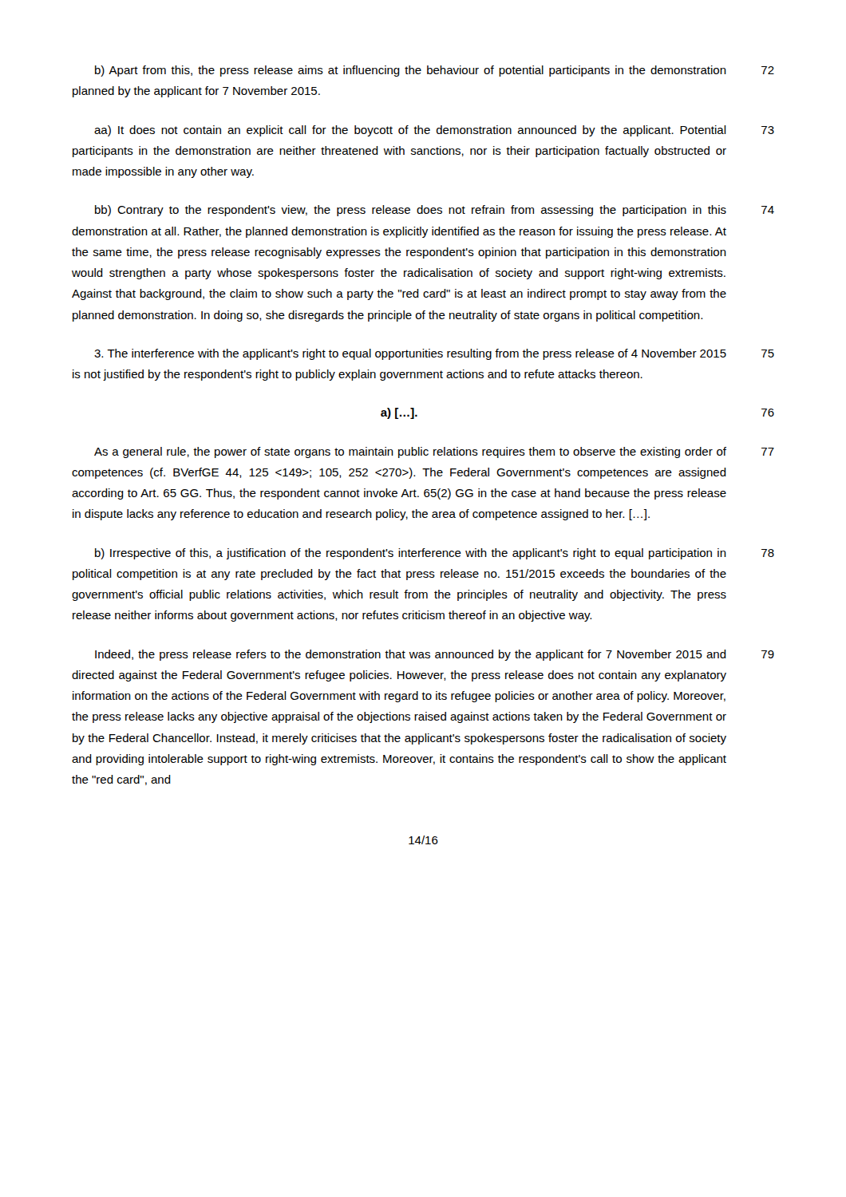72
b) Apart from this, the press release aims at influencing the behaviour of potential participants in the demonstration planned by the applicant for 7 November 2015.
73
aa) It does not contain an explicit call for the boycott of the demonstration announced by the applicant. Potential participants in the demonstration are neither threatened with sanctions, nor is their participation factually obstructed or made impossible in any other way.
74
bb) Contrary to the respondent's view, the press release does not refrain from assessing the participation in this demonstration at all. Rather, the planned demonstration is explicitly identified as the reason for issuing the press release. At the same time, the press release recognisably expresses the respondent's opinion that participation in this demonstration would strengthen a party whose spokespersons foster the radicalisation of society and support right-wing extremists. Against that background, the claim to show such a party the "red card" is at least an indirect prompt to stay away from the planned demonstration. In doing so, she disregards the principle of the neutrality of state organs in political competition.
75
3. The interference with the applicant's right to equal opportunities resulting from the press release of 4 November 2015 is not justified by the respondent's right to publicly explain government actions and to refute attacks thereon.
76
a) […].
77
As a general rule, the power of state organs to maintain public relations requires them to observe the existing order of competences (cf. BVerfGE 44, 125 <149>; 105, 252 <270>). The Federal Government's competences are assigned according to Art. 65 GG. Thus, the respondent cannot invoke Art. 65(2) GG in the case at hand because the press release in dispute lacks any reference to education and research policy, the area of competence assigned to her. […].
78
b) Irrespective of this, a justification of the respondent's interference with the applicant's right to equal participation in political competition is at any rate precluded by the fact that press release no. 151/2015 exceeds the boundaries of the government's official public relations activities, which result from the principles of neutrality and objectivity. The press release neither informs about government actions, nor refutes criticism thereof in an objective way.
79
Indeed, the press release refers to the demonstration that was announced by the applicant for 7 November 2015 and directed against the Federal Government's refugee policies. However, the press release does not contain any explanatory information on the actions of the Federal Government with regard to its refugee policies or another area of policy. Moreover, the press release lacks any objective appraisal of the objections raised against actions taken by the Federal Government or by the Federal Chancellor. Instead, it merely criticises that the applicant's spokespersons foster the radicalisation of society and providing intolerable support to right-wing extremists. Moreover, it contains the respondent's call to show the applicant the "red card", and
14/16